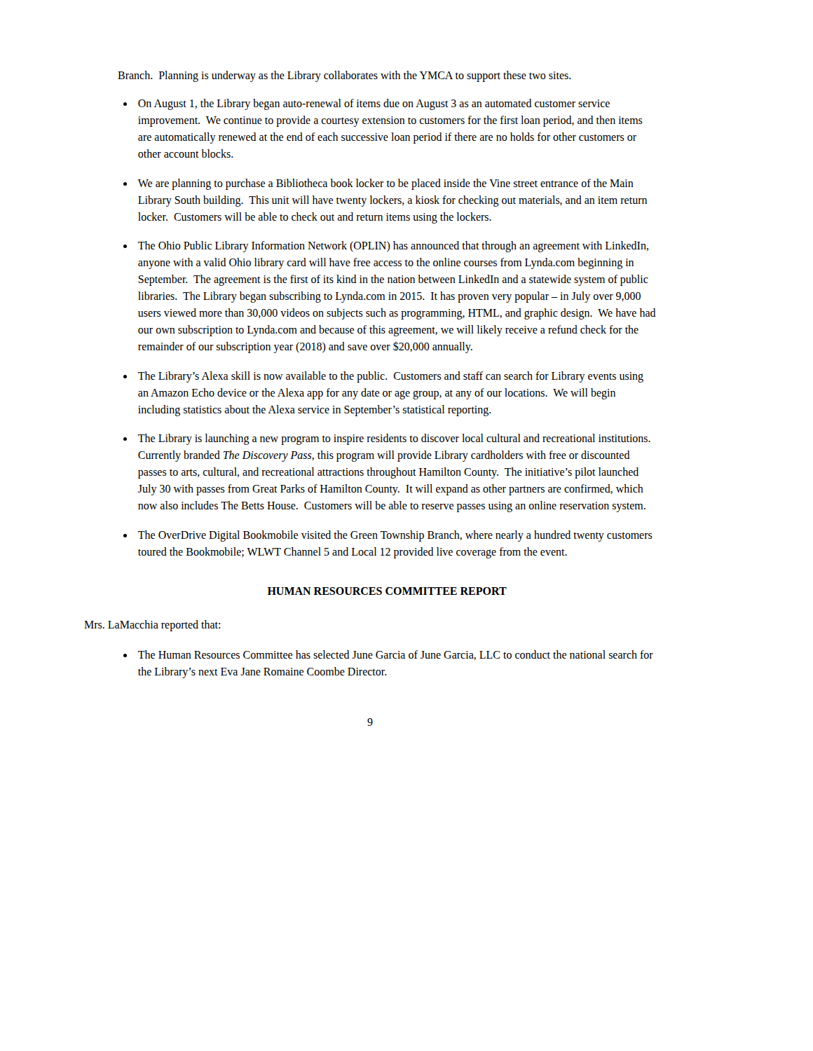Branch. Planning is underway as the Library collaborates with the YMCA to support these two sites.
On August 1, the Library began auto-renewal of items due on August 3 as an automated customer service improvement. We continue to provide a courtesy extension to customers for the first loan period, and then items are automatically renewed at the end of each successive loan period if there are no holds for other customers or other account blocks.
We are planning to purchase a Bibliotheca book locker to be placed inside the Vine street entrance of the Main Library South building. This unit will have twenty lockers, a kiosk for checking out materials, and an item return locker. Customers will be able to check out and return items using the lockers.
The Ohio Public Library Information Network (OPLIN) has announced that through an agreement with LinkedIn, anyone with a valid Ohio library card will have free access to the online courses from Lynda.com beginning in September. The agreement is the first of its kind in the nation between LinkedIn and a statewide system of public libraries. The Library began subscribing to Lynda.com in 2015. It has proven very popular – in July over 9,000 users viewed more than 30,000 videos on subjects such as programming, HTML, and graphic design. We have had our own subscription to Lynda.com and because of this agreement, we will likely receive a refund check for the remainder of our subscription year (2018) and save over $20,000 annually.
The Library’s Alexa skill is now available to the public. Customers and staff can search for Library events using an Amazon Echo device or the Alexa app for any date or age group, at any of our locations. We will begin including statistics about the Alexa service in September’s statistical reporting.
The Library is launching a new program to inspire residents to discover local cultural and recreational institutions. Currently branded The Discovery Pass, this program will provide Library cardholders with free or discounted passes to arts, cultural, and recreational attractions throughout Hamilton County. The initiative’s pilot launched July 30 with passes from Great Parks of Hamilton County. It will expand as other partners are confirmed, which now also includes The Betts House. Customers will be able to reserve passes using an online reservation system.
The OverDrive Digital Bookmobile visited the Green Township Branch, where nearly a hundred twenty customers toured the Bookmobile; WLWT Channel 5 and Local 12 provided live coverage from the event.
HUMAN RESOURCES COMMITTEE REPORT
Mrs. LaMacchia reported that:
The Human Resources Committee has selected June Garcia of June Garcia, LLC to conduct the national search for the Library’s next Eva Jane Romaine Coombe Director.
9